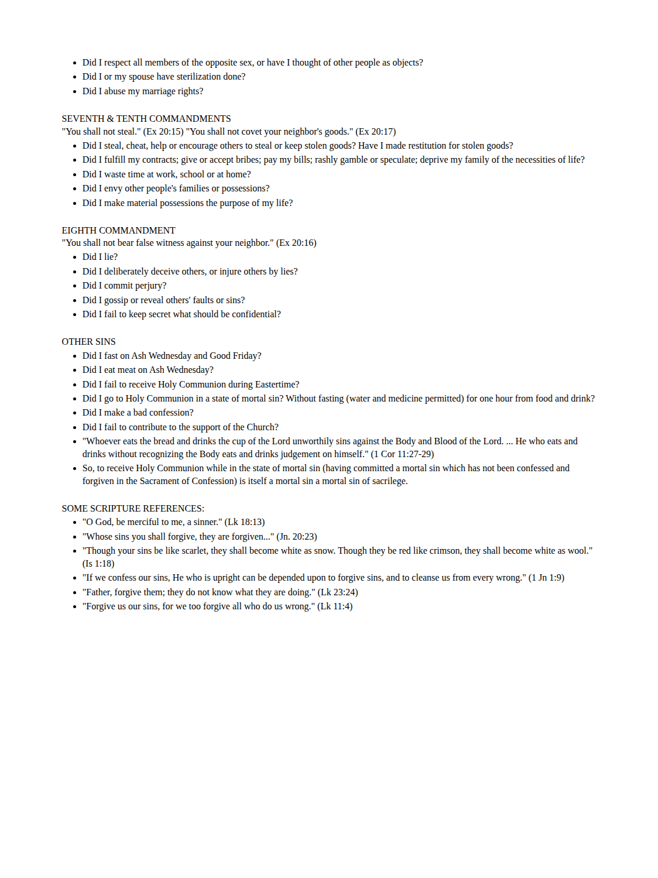Did I respect all members of the opposite sex, or have I thought of other people as objects?
Did I or my spouse have sterilization done?
Did I abuse my marriage rights?
SEVENTH & TENTH COMMANDMENTS
"You shall not steal." (Ex 20:15) "You shall not covet your neighbor's goods." (Ex 20:17)
Did I steal, cheat, help or encourage others to steal or keep stolen goods? Have I made restitution for stolen goods?
Did I fulfill my contracts; give or accept bribes; pay my bills; rashly gamble or speculate; deprive my family of the necessities of life?
Did I waste time at work, school or at home?
Did I envy other people's families or possessions?
Did I make material possessions the purpose of my life?
EIGHTH COMMANDMENT
"You shall not bear false witness against your neighbor." (Ex 20:16)
Did I lie?
Did I deliberately deceive others, or injure others by lies?
Did I commit perjury?
Did I gossip or reveal others' faults or sins?
Did I fail to keep secret what should be confidential?
OTHER SINS
Did I fast on Ash Wednesday and Good Friday?
Did I eat meat on Ash Wednesday?
Did I fail to receive Holy Communion during Eastertime?
Did I go to Holy Communion in a state of mortal sin? Without fasting (water and medicine permitted) for one hour from food and drink?
Did I make a bad confession?
Did I fail to contribute to the support of the Church?
"Whoever eats the bread and drinks the cup of the Lord unworthily sins against the Body and Blood of the Lord. ... He who eats and drinks without recognizing the Body eats and drinks judgement on himself." (1 Cor 11:27-29)
So, to receive Holy Communion while in the state of mortal sin (having committed a mortal sin which has not been confessed and forgiven in the Sacrament of Confession) is itself a mortal sin a mortal sin of sacrilege.
SOME SCRIPTURE REFERENCES:
"O God, be merciful to me, a sinner." (Lk 18:13)
"Whose sins you shall forgive, they are forgiven..." (Jn. 20:23)
"Though your sins be like scarlet, they shall become white as snow. Though they be red like crimson, they shall become white as wool." (Is 1:18)
"If we confess our sins, He who is upright can be depended upon to forgive sins, and to cleanse us from every wrong." (1 Jn 1:9)
"Father, forgive them; they do not know what they are doing." (Lk 23:24)
"Forgive us our sins, for we too forgive all who do us wrong." (Lk 11:4)